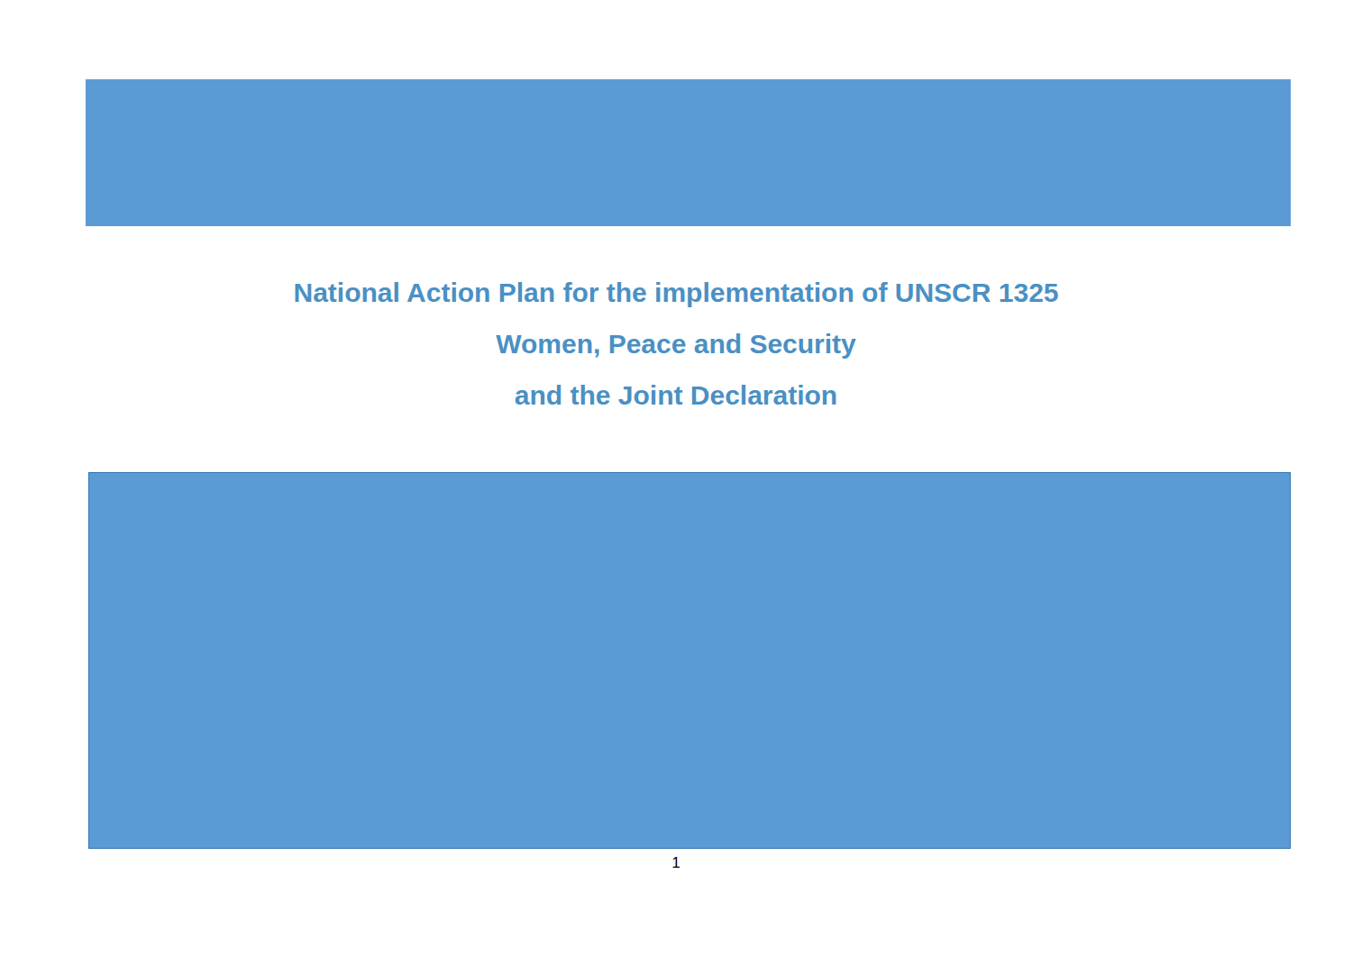National Action Plan for the implementation of UNSCR 1325
Women, Peace and Security
and the Joint Declaration
1